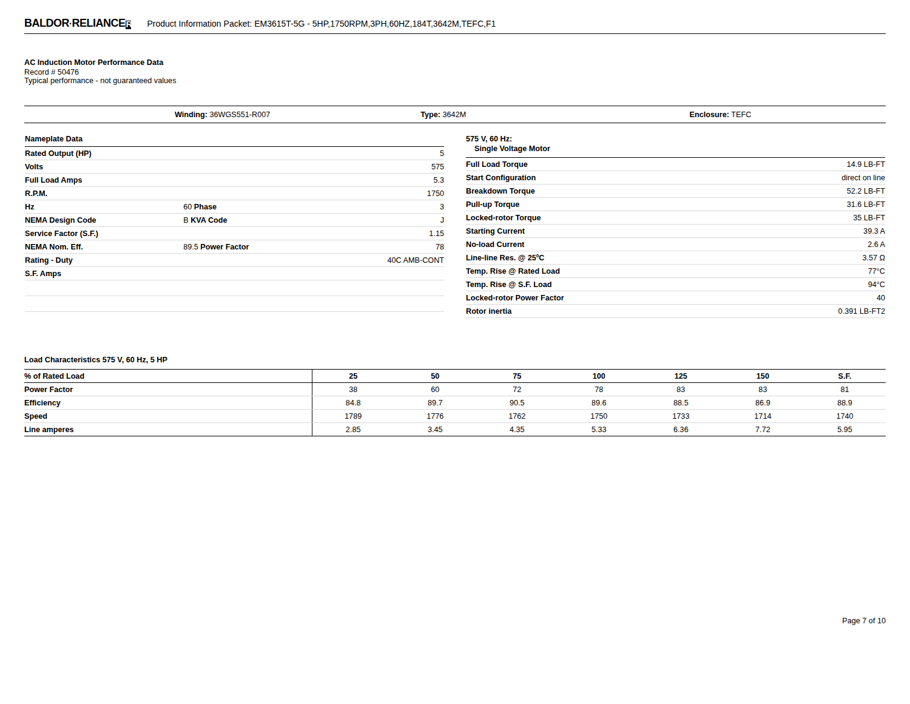BALDOR·RELIANCER
Product Information Packet: EM3615T-5G - 5HP,1750RPM,3PH,60HZ,184T,3642M,TEFC,F1
AC Induction Motor Performance Data
Record # 50476
Typical performance - not guaranteed values
| Winding: 36WGS551-R007 | Type: 3642M | Enclosure: TEFC |
| / Nameplate Data / / Rated Output (HP) / / 5 / / Volts / / 575 / / Full Load Amps / / 5.3 / / R.P.M. / / 1750 / / Hz / 60 Phase / 3 / / NEMA Design Code / B KVA Code / J / / Service Factor (S.F.) / / 1.15 / / NEMA Nom. Eff. / 89.5 Power Factor / 78 / / Rating - Duty / / 40C AMB-CONT / / S.F. Amps / / / | / 575 V, 60 Hz: Single Voltage Motor / / Full Load Torque / 14.9 LB-FT / / Start Configuration / direct on line / / Breakdown Torque / 52.2 LB-FT / / Pull-up Torque / 31.6 LB-FT / / Locked-rotor Torque / 35 LB-FT / / Starting Current / 39.3 A / / No-load Current / 2.6 A / / Line-line Res. @ 25ºC / 3.57 Ω / / Temp. Rise @ Rated Load / 77°C / / Temp. Rise @ S.F. Load / 94°C / / Locked-rotor Power Factor / 40 / / Rotor inertia / 0.391 LB-FT2 / |
Load Characteristics 575 V, 60 Hz, 5 HP
| % of Rated Load | 25 | 50 | 75 | 100 | 125 | 150 | S.F. |
| --- | --- | --- | --- | --- | --- | --- | --- |
| Power Factor | 38 | 60 | 72 | 78 | 83 | 83 | 81 |
| Efficiency | 84.8 | 89.7 | 90.5 | 89.6 | 88.5 | 86.9 | 88.9 |
| Speed | 1789 | 1776 | 1762 | 1750 | 1733 | 1714 | 1740 |
| Line amperes | 2.85 | 3.45 | 4.35 | 5.33 | 6.36 | 7.72 | 5.95 |
Page 7 of 10